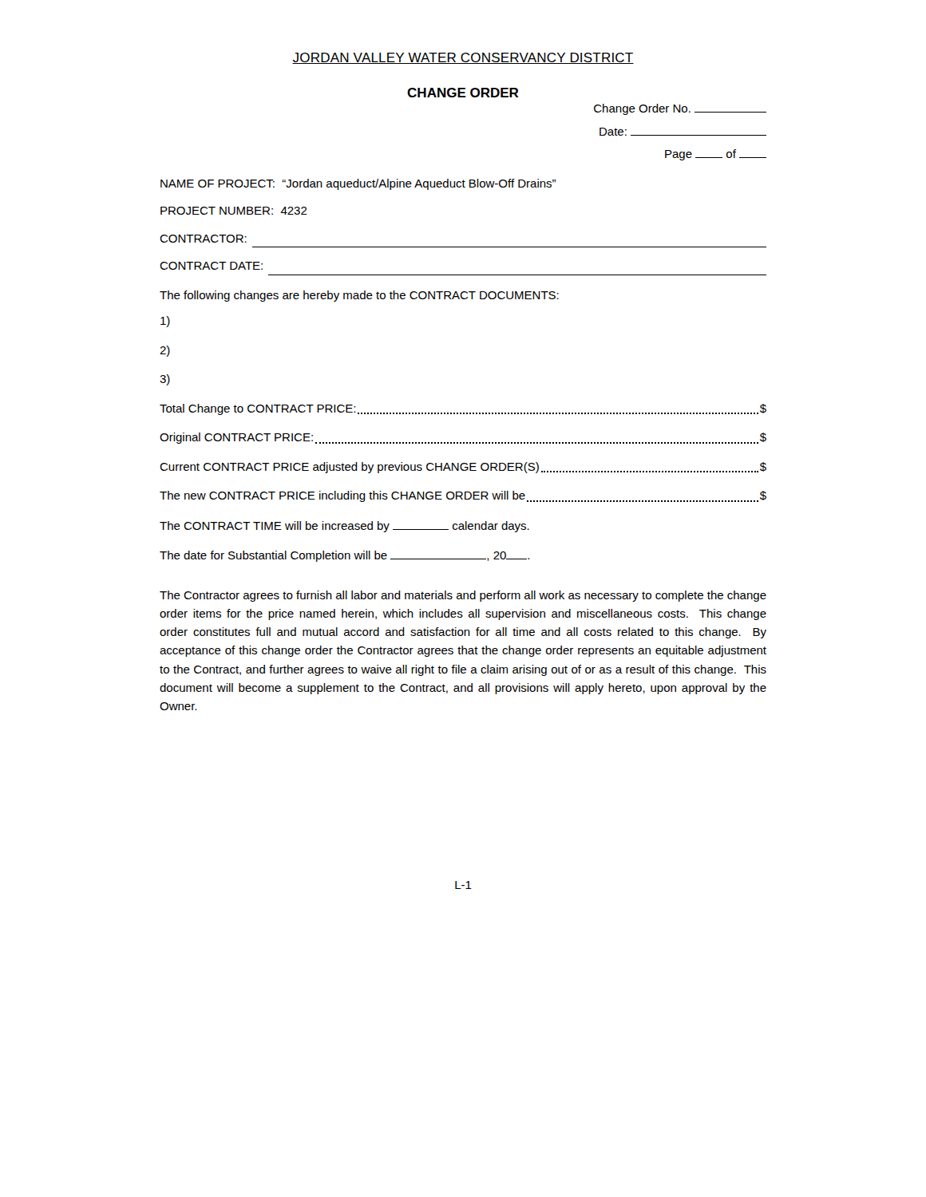JORDAN VALLEY WATER CONSERVANCY DISTRICT
CHANGE ORDER
Change Order No.
Date:
Page of
NAME OF PROJECT: “Jordan aqueduct/Alpine Aqueduct Blow-Off Drains”
PROJECT NUMBER: 4232
CONTRACTOR:
CONTRACT DATE:
The following changes are hereby made to the CONTRACT DOCUMENTS:
1)
2)
3)
Total Change to CONTRACT PRICE: $
Original CONTRACT PRICE: $
Current CONTRACT PRICE adjusted by previous CHANGE ORDER(S) $
The new CONTRACT PRICE including this CHANGE ORDER will be $
The CONTRACT TIME will be increased by calendar days.
The date for Substantial Completion will be , 20 .
The Contractor agrees to furnish all labor and materials and perform all work as necessary to complete the change order items for the price named herein, which includes all supervision and miscellaneous costs. This change order constitutes full and mutual accord and satisfaction for all time and all costs related to this change. By acceptance of this change order the Contractor agrees that the change order represents an equitable adjustment to the Contract, and further agrees to waive all right to file a claim arising out of or as a result of this change. This document will become a supplement to the Contract, and all provisions will apply hereto, upon approval by the Owner.
L-1